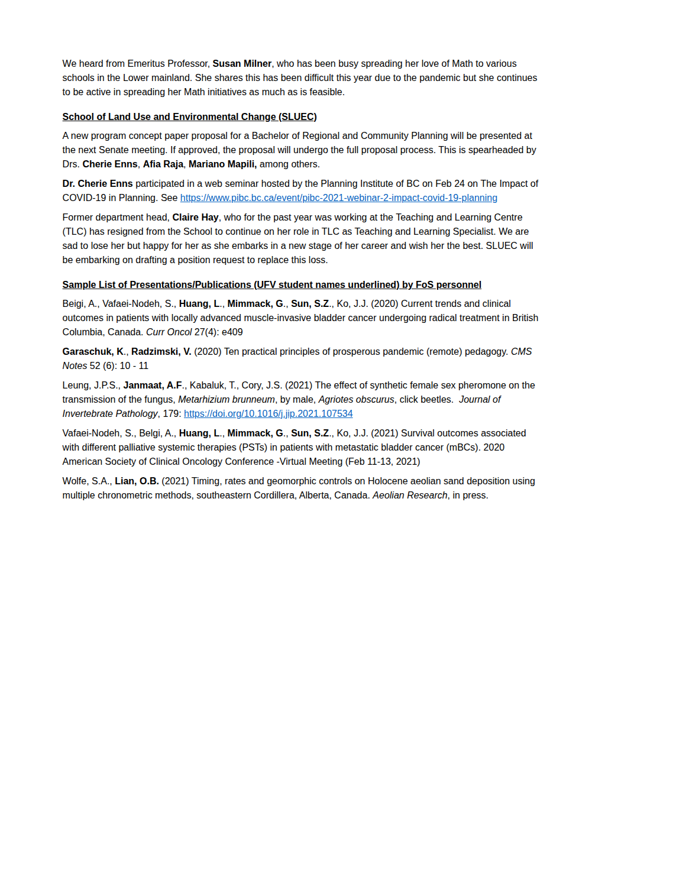We heard from Emeritus Professor, Susan Milner, who has been busy spreading her love of Math to various schools in the Lower mainland. She shares this has been difficult this year due to the pandemic but she continues to be active in spreading her Math initiatives as much as is feasible.
School of Land Use and Environmental Change (SLUEC)
A new program concept paper proposal for a Bachelor of Regional and Community Planning will be presented at the next Senate meeting. If approved, the proposal will undergo the full proposal process. This is spearheaded by Drs. Cherie Enns, Afia Raja, Mariano Mapili, among others.
Dr. Cherie Enns participated in a web seminar hosted by the Planning Institute of BC on Feb 24 on The Impact of COVID-19 in Planning. See https://www.pibc.bc.ca/event/pibc-2021-webinar-2-impact-covid-19-planning
Former department head, Claire Hay, who for the past year was working at the Teaching and Learning Centre (TLC) has resigned from the School to continue on her role in TLC as Teaching and Learning Specialist. We are sad to lose her but happy for her as she embarks in a new stage of her career and wish her the best. SLUEC will be embarking on drafting a position request to replace this loss.
Sample List of Presentations/Publications (UFV student names underlined) by FoS personnel
Beigi, A., Vafaei-Nodeh, S., Huang, L., Mimmack, G., Sun, S.Z., Ko, J.J. (2020) Current trends and clinical outcomes in patients with locally advanced muscle-invasive bladder cancer undergoing radical treatment in British Columbia, Canada. Curr Oncol 27(4): e409
Garaschuk, K., Radzimski, V. (2020) Ten practical principles of prosperous pandemic (remote) pedagogy. CMS Notes 52 (6): 10 - 11
Leung, J.P.S., Janmaat, A.F., Kabaluk, T., Cory, J.S. (2021) The effect of synthetic female sex pheromone on the transmission of the fungus, Metarhizium brunneum, by male, Agriotes obscurus, click beetles. Journal of Invertebrate Pathology, 179: https://doi.org/10.1016/j.jip.2021.107534
Vafaei-Nodeh, S., Belgi, A., Huang, L., Mimmack, G., Sun, S.Z., Ko, J.J. (2021) Survival outcomes associated with different palliative systemic therapies (PSTs) in patients with metastatic bladder cancer (mBCs). 2020 American Society of Clinical Oncology Conference -Virtual Meeting (Feb 11-13, 2021)
Wolfe, S.A., Lian, O.B. (2021) Timing, rates and geomorphic controls on Holocene aeolian sand deposition using multiple chronometric methods, southeastern Cordillera, Alberta, Canada. Aeolian Research, in press.